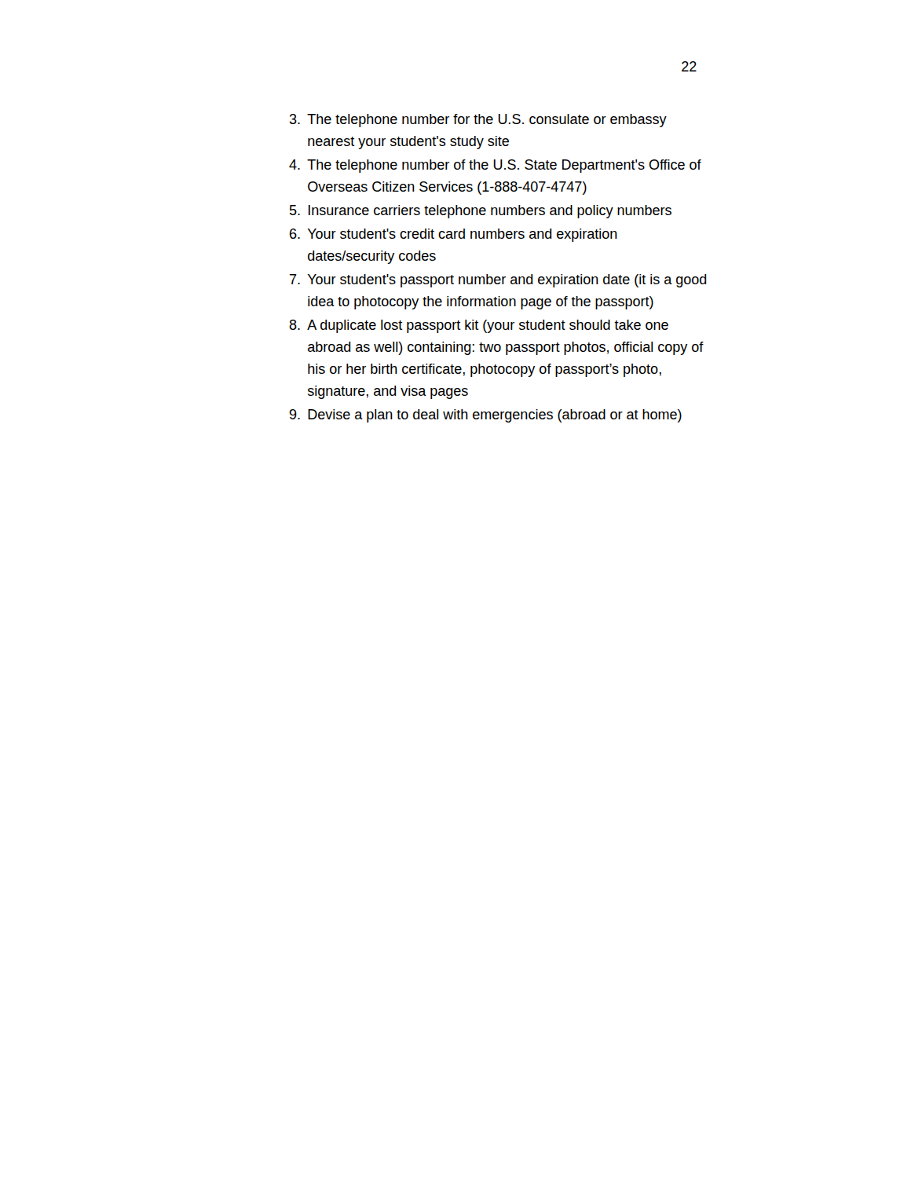22
The telephone number for the U.S. consulate or embassy nearest your student's study site
The telephone number of the U.S. State Department's Office of Overseas Citizen Services (1-888-407-4747)
Insurance carriers telephone numbers and policy numbers
Your student's credit card numbers and expiration dates/security codes
Your student's passport number and expiration date (it is a good idea to photocopy the information page of the passport)
A duplicate lost passport kit (your student should take one abroad as well) containing: two passport photos, official copy of his or her birth certificate, photocopy of passport’s photo, signature, and visa pages
Devise a plan to deal with emergencies (abroad or at home)